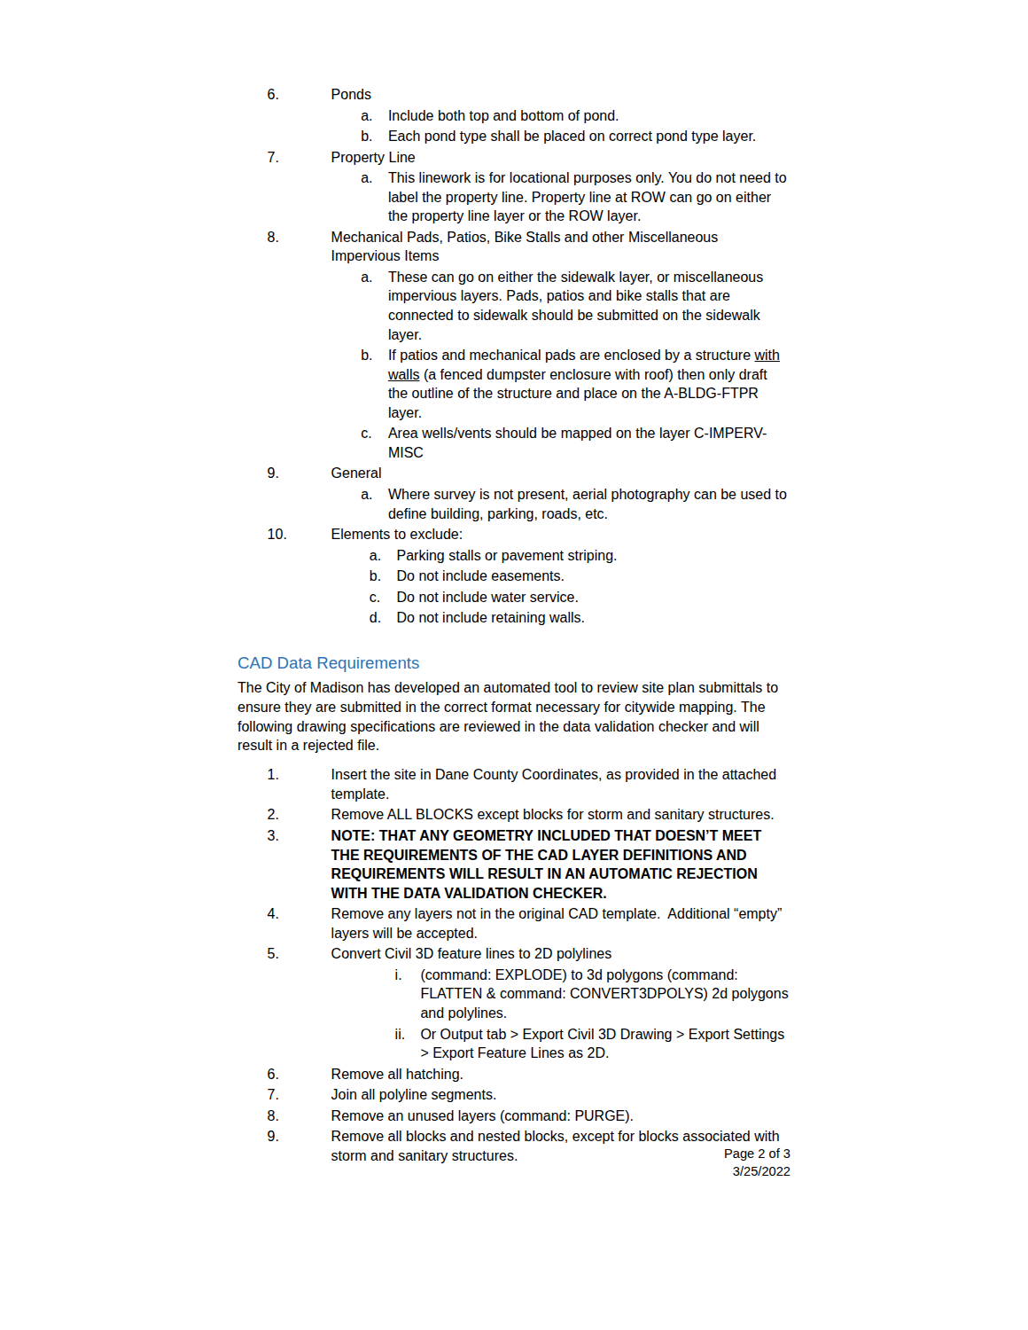6. Ponds
a. Include both top and bottom of pond.
b. Each pond type shall be placed on correct pond type layer.
7. Property Line
a. This linework is for locational purposes only. You do not need to label the property line. Property line at ROW can go on either the property line layer or the ROW layer.
8. Mechanical Pads, Patios, Bike Stalls and other Miscellaneous Impervious Items
a. These can go on either the sidewalk layer, or miscellaneous impervious layers. Pads, patios and bike stalls that are connected to sidewalk should be submitted on the sidewalk layer.
b. If patios and mechanical pads are enclosed by a structure with walls (a fenced dumpster enclosure with roof) then only draft the outline of the structure and place on the A-BLDG-FTPR layer.
c. Area wells/vents should be mapped on the layer C-IMPERV-MISC
9. General
a. Where survey is not present, aerial photography can be used to define building, parking, roads, etc.
10. Elements to exclude:
a. Parking stalls or pavement striping.
b. Do not include easements.
c. Do not include water service.
d. Do not include retaining walls.
CAD Data Requirements
The City of Madison has developed an automated tool to review site plan submittals to ensure they are submitted in the correct format necessary for citywide mapping. The following drawing specifications are reviewed in the data validation checker and will result in a rejected file.
1. Insert the site in Dane County Coordinates, as provided in the attached template.
2. Remove ALL BLOCKS except blocks for storm and sanitary structures.
3. NOTE: THAT ANY GEOMETRY INCLUDED THAT DOESN’T MEET THE REQUIREMENTS OF THE CAD LAYER DEFINITIONS AND REQUIREMENTS WILL RESULT IN AN AUTOMATIC REJECTION WITH THE DATA VALIDATION CHECKER.
4. Remove any layers not in the original CAD template. Additional “empty” layers will be accepted.
5. Convert Civil 3D feature lines to 2D polylines
i.(command: EXPLODE) to 3d polygons (command: FLATTEN & command: CONVERT3DPOLYS) 2d polygons and polylines.
ii. Or Output tab > Export Civil 3D Drawing > Export Settings > Export Feature Lines as 2D.
6. Remove all hatching.
7. Join all polyline segments.
8. Remove an unused layers (command: PURGE).
9. Remove all blocks and nested blocks, except for blocks associated with storm and sanitary structures.
Page 2 of 3
3/25/2022